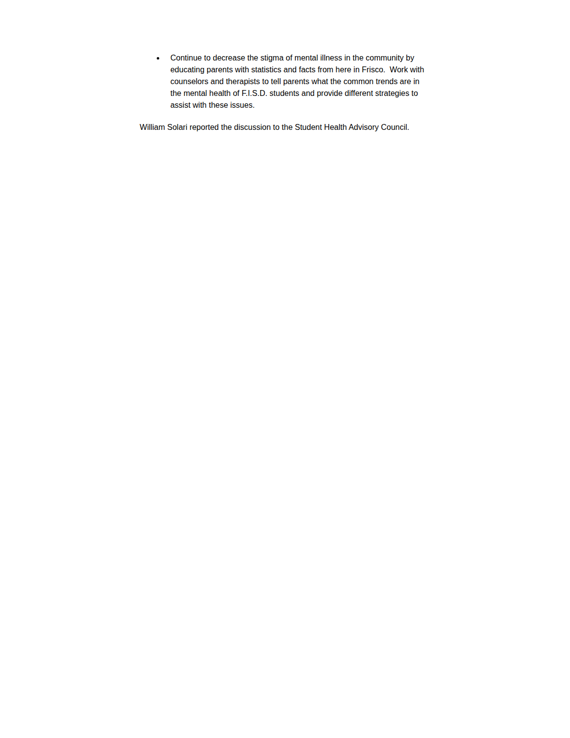Continue to decrease the stigma of mental illness in the community by educating parents with statistics and facts from here in Frisco. Work with counselors and therapists to tell parents what the common trends are in the mental health of F.I.S.D. students and provide different strategies to assist with these issues.
William Solari reported the discussion to the Student Health Advisory Council.